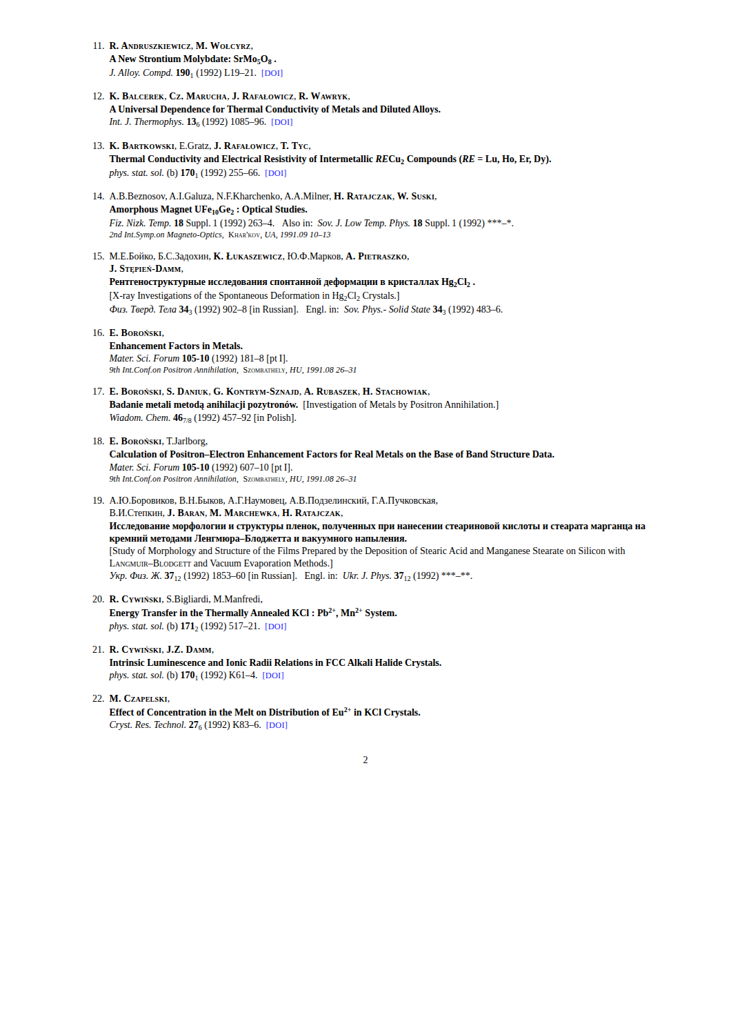R. Andruszkiewicz, M. Wołcyrz,
A New Strontium Molybdate: SrMo5O8 .
J. Alloy. Compd. 1901 (1992) L19–21. DOI
K. Balcerek, Cz. Marucha, J. Rafałowicz, R. Wawryk,
A Universal Dependence for Thermal Conductivity of Metals and Diluted Alloys.
Int. J. Thermophys. 136 (1992) 1085–96. DOI
K. Bartkowski, E.Gratz, J. Rafałowicz, T. Tyc,
Thermal Conductivity and Electrical Resistivity of Intermetallic RECu2 Compounds (RE = Lu, Ho, Er, Dy).
phys. stat. sol. (b) 1701 (1992) 255–66. DOI
A.B.Beznosov, A.I.Galuza, N.F.Kharchenko, A.A.Milner, H. Ratajczak, W. Suski,
Amorphous Magnet UFe10Ge2 : Optical Studies.
Fiz. Nizk. Temp. 18 Suppl. 1 (1992) 263–4. Also in: Sov. J. Low Temp. Phys. 18 Suppl. 1 (1992) ***–*.
2nd Int.Symp.on Magneto-Optics, Khar'kov, UA, 1991.09 10–13
М.Е.Бойко, Б.С.Задохин, K. Łukaszewicz, Ю.Ф.Марков, A. Pietraszko,
J. Stępień-Damm,
Рентгеноструктурные исследования спонтанной деформации в кристаллах Hg2Cl2 .
[X-ray Investigations of the Spontaneous Deformation in Hg2Cl2 Crystals.]
Физ. Тверд. Тела 343 (1992) 902–8 [in Russian]. Engl. in: Sov. Phys.- Solid State 343 (1992) 483–6.
E. Boroński,
Enhancement Factors in Metals.
Mater. Sci. Forum 105-10 (1992) 181–8 [pt I].
9th Int.Conf.on Positron Annihilation, Szombathely, HU, 1991.08 26–31
E. Boroński, S. Daniuk, G. Kontrym-Sznajd, A. Rubaszek, H. Stachowiak,
Badanie metali metodą anihilacji pozytronów. [Investigation of Metals by Positron Annihilation.]
Wiadom. Chem. 467/8 (1992) 457–92 [in Polish].
E. Boroński, T.Jarlborg,
Calculation of Positron–Electron Enhancement Factors for Real Metals on the Base of Band Structure Data.
Mater. Sci. Forum 105-10 (1992) 607–10 [pt I].
9th Int.Conf.on Positron Annihilation, Szombathely, HU, 1991.08 26–31
А.Ю.Боровиков, В.Н.Быков, А.Г.Наумовец, А.В.Подзелинский, Г.А.Пучковская,
В.И.Степкин, J. Baran, M. Marchewka, H. Ratajczak,
Исследование морфологии и структуры пленок, полученных при нанесении стеариновой кислоты и стеарата марганца на кремний методами Ленгмюра–Блоджетта и вакуумного напыления.
[Study of Morphology and Structure of the Films Prepared by the Deposition of Stearic Acid and Manganese Stearate on Silicon with Langmuir–Blodgett and Vacuum Evaporation Methods.]
Укр. Физ. Ж. 3712 (1992) 1853–60 [in Russian]. Engl. in: Ukr. J. Phys. 3712 (1992) ***–**.
R. Cywiński, S.Bigliardi, M.Manfredi,
Energy Transfer in the Thermally Annealed KCl : Pb2+, Mn2+ System.
phys. stat. sol. (b) 1712 (1992) 517–21. DOI
R. Cywiński, J.Z. Damm,
Intrinsic Luminescence and Ionic Radii Relations in FCC Alkali Halide Crystals.
phys. stat. sol. (b) 1701 (1992) K61–4. DOI
M. Czapelski,
Effect of Concentration in the Melt on Distribution of Eu2+ in KCl Crystals.
Cryst. Res. Technol. 276 (1992) K83–6. DOI
2